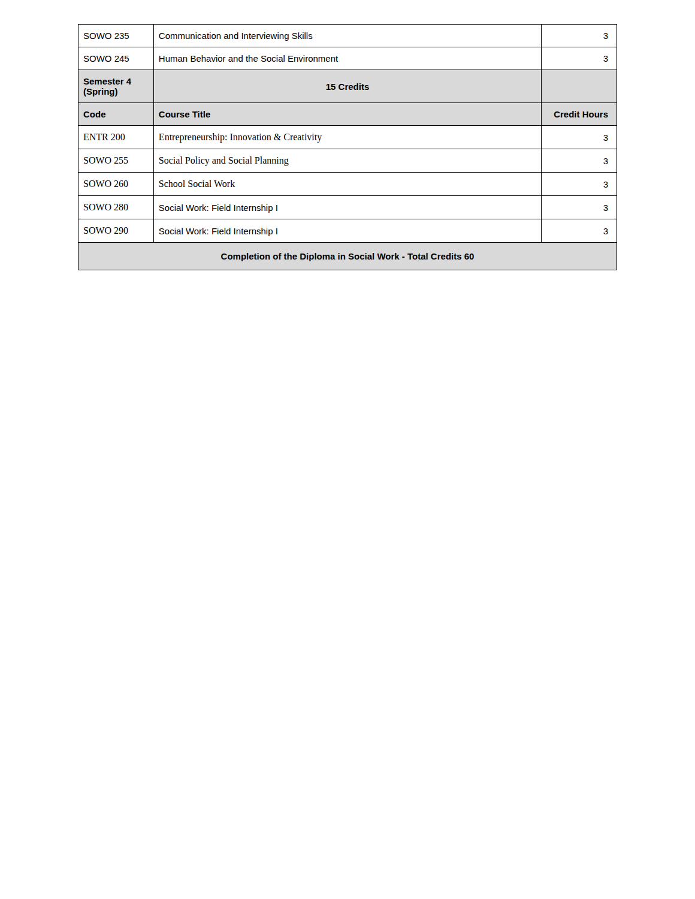| SOWO 235 | Communication and Interviewing Skills | 3 |
| SOWO 245 | Human Behavior and the Social Environment | 3 |
| Semester 4 (Spring) | 15 Credits | |
| Code | Course Title | Credit Hours |
| ENTR 200 | Entrepreneurship: Innovation & Creativity | 3 |
| SOWO 255 | Social Policy and Social Planning | 3 |
| SOWO 260 | School Social Work | 3 |
| SOWO 280 | Social Work: Field Internship I | 3 |
| SOWO 290 | Social Work: Field Internship I | 3 |
| Completion of the Diploma in Social Work - Total Credits 60 |